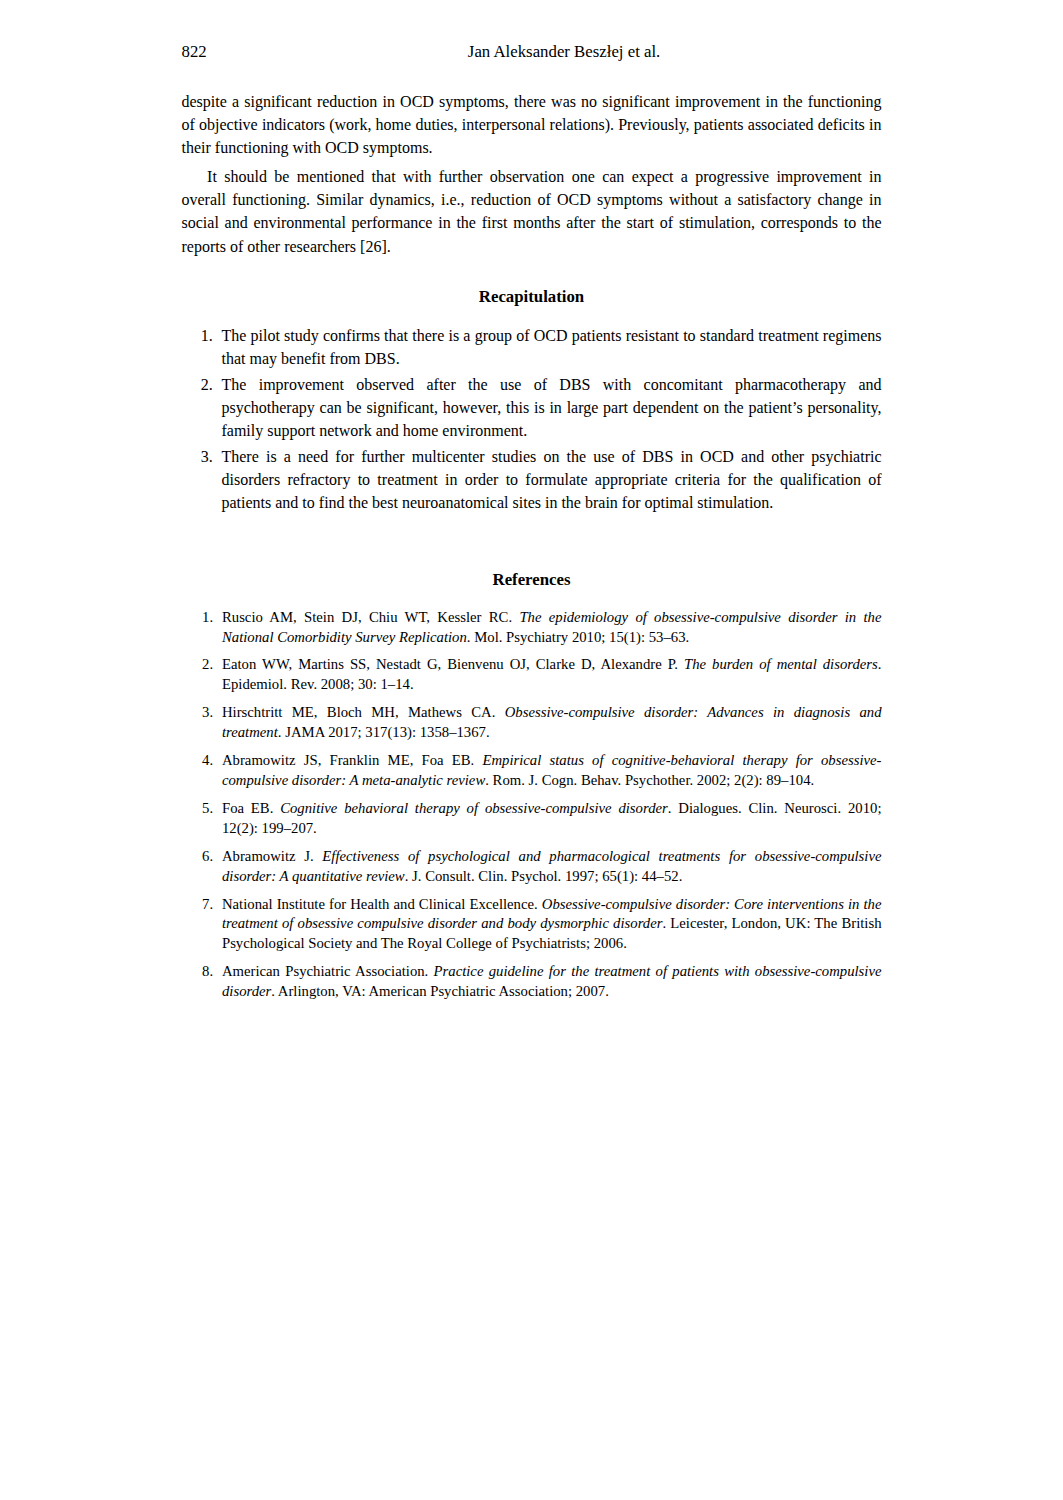822 Jan Aleksander Beszłej et al.
despite a significant reduction in OCD symptoms, there was no significant improvement in the functioning of objective indicators (work, home duties, interpersonal relations). Previously, patients associated deficits in their functioning with OCD symptoms.
It should be mentioned that with further observation one can expect a progressive improvement in overall functioning. Similar dynamics, i.e., reduction of OCD symptoms without a satisfactory change in social and environmental performance in the first months after the start of stimulation, corresponds to the reports of other researchers [26].
Recapitulation
The pilot study confirms that there is a group of OCD patients resistant to standard treatment regimens that may benefit from DBS.
The improvement observed after the use of DBS with concomitant pharmacotherapy and psychotherapy can be significant, however, this is in large part dependent on the patient’s personality, family support network and home environment.
There is a need for further multicenter studies on the use of DBS in OCD and other psychiatric disorders refractory to treatment in order to formulate appropriate criteria for the qualification of patients and to find the best neuroanatomical sites in the brain for optimal stimulation.
References
Ruscio AM, Stein DJ, Chiu WT, Kessler RC. The epidemiology of obsessive-compulsive disorder in the National Comorbidity Survey Replication. Mol. Psychiatry 2010; 15(1): 53–63.
Eaton WW, Martins SS, Nestadt G, Bienvenu OJ, Clarke D, Alexandre P. The burden of mental disorders. Epidemiol. Rev. 2008; 30: 1–14.
Hirschtritt ME, Bloch MH, Mathews CA. Obsessive-compulsive disorder: Advances in diagnosis and treatment. JAMA 2017; 317(13): 1358–1367.
Abramowitz JS, Franklin ME, Foa EB. Empirical status of cognitive-behavioral therapy for obsessive-compulsive disorder: A meta-analytic review. Rom. J. Cogn. Behav. Psychother. 2002; 2(2): 89–104.
Foa EB. Cognitive behavioral therapy of obsessive-compulsive disorder. Dialogues. Clin. Neurosci. 2010; 12(2): 199–207.
Abramowitz J. Effectiveness of psychological and pharmacological treatments for obsessive-compulsive disorder: A quantitative review. J. Consult. Clin. Psychol. 1997; 65(1): 44–52.
National Institute for Health and Clinical Excellence. Obsessive-compulsive disorder: Core interventions in the treatment of obsessive compulsive disorder and body dysmorphic disorder. Leicester, London, UK: The British Psychological Society and The Royal College of Psychiatrists; 2006.
American Psychiatric Association. Practice guideline for the treatment of patients with obsessive-compulsive disorder. Arlington, VA: American Psychiatric Association; 2007.